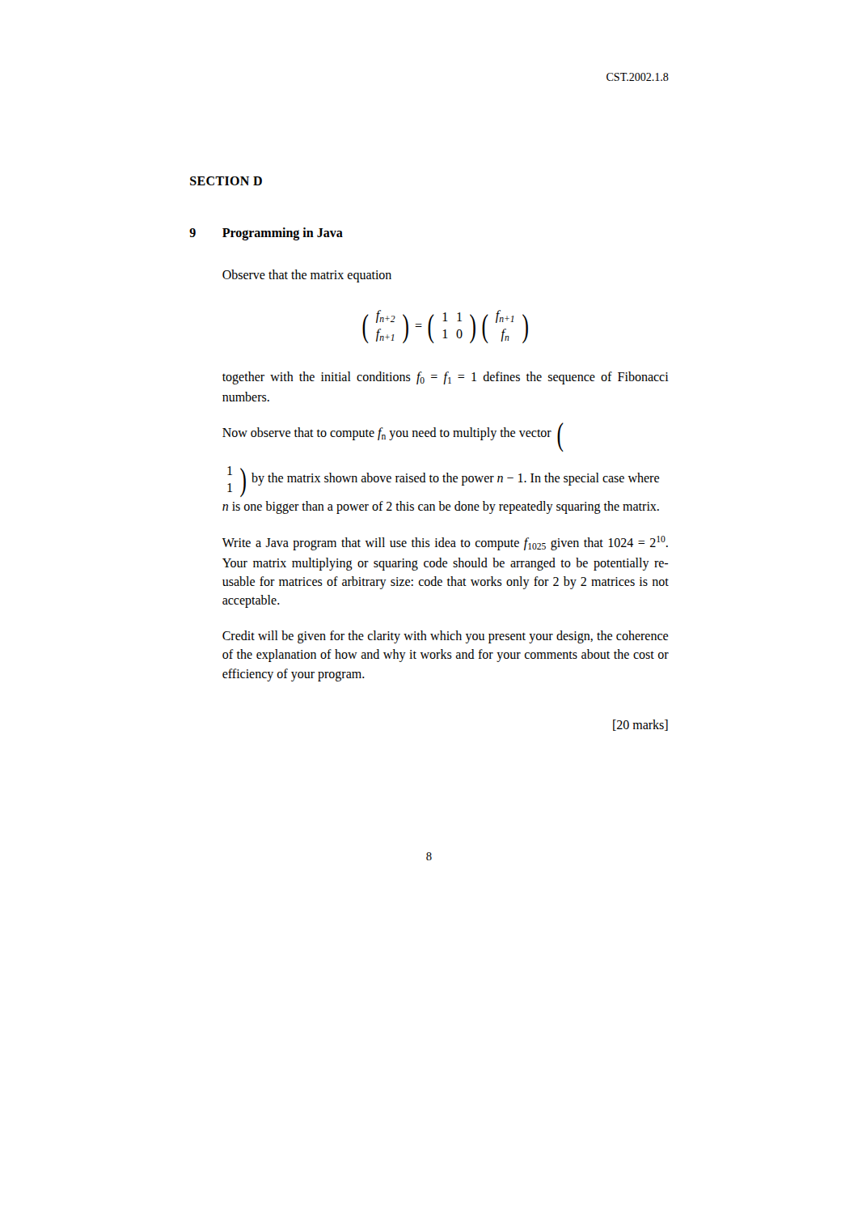CST.2002.1.8
SECTION D
9
Programming in Java
Observe that the matrix equation
(
| f n+2 |
| f n+1 |
) = (
| 1 | 1 |
| 1 | 0 |
) (
| f n+1 |
| f n |
)
together with the initial conditions f0 = f1 = 1 defines the sequence of Fibonacci numbers.
Now observe that to compute fn you need to multiply the vector (
| 1 |
| 1 |
) by the matrix shown above raised to the power n − 1. In the special case where n is one bigger than a power of 2 this can be done by repeatedly squaring the matrix.
Write a Java program that will use this idea to compute f1025 given that 1024 = 210. Your matrix multiplying or squaring code should be arranged to be potentially re-usable for matrices of arbitrary size: code that works only for 2 by 2 matrices is not acceptable.
Credit will be given for the clarity with which you present your design, the coherence of the explanation of how and why it works and for your comments about the cost or efficiency of your program.
[20 marks]
8